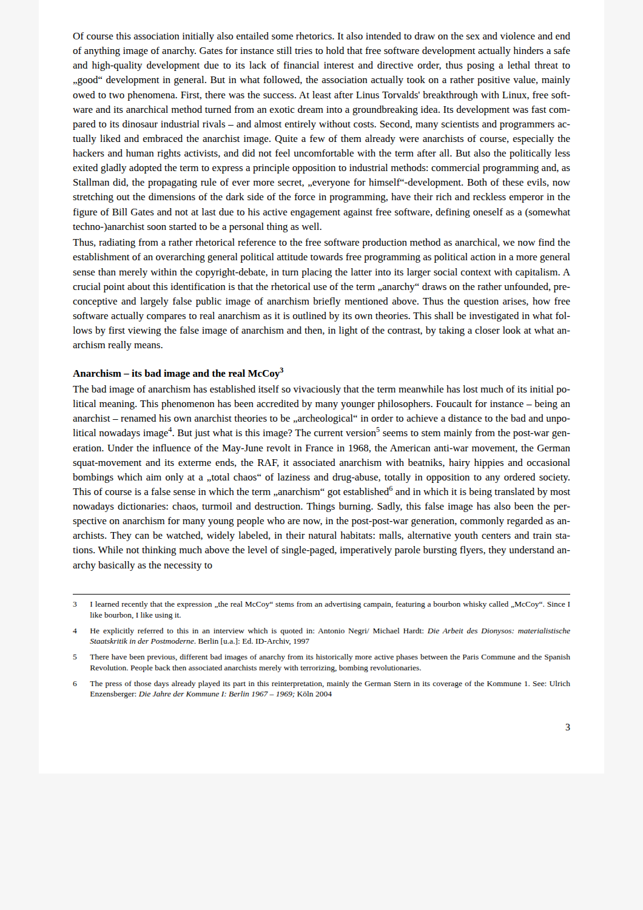Of course this association initially also entailed some rhetorics. It also intended to draw on the sex and violence and end of anything image of anarchy. Gates for instance still tries to hold that free software development actually hinders a safe and high-quality development due to its lack of financial interest and directive order, thus posing a lethal threat to „good“ development in general. But in what followed, the association actually took on a rather positive value, mainly owed to two phenomena. First, there was the success. At least after Linus Torvalds' breakthrough with Linux, free software and its anarchical method turned from an exotic dream into a groundbreaking idea. Its development was fast compared to its dinosaur industrial rivals – and almost entirely without costs. Second, many scientists and programmers actually liked and embraced the anarchist image. Quite a few of them already were anarchists of course, especially the hackers and human rights activists, and did not feel uncomfortable with the term after all. But also the politically less exited gladly adopted the term to express a principle opposition to industrial methods: commercial programming and, as Stallman did, the propagating rule of ever more secret, „everyone for himself“-development. Both of these evils, now stretching out the dimensions of the dark side of the force in programming, have their rich and reckless emperor in the figure of Bill Gates and not at last due to his active engagement against free software, defining oneself as a (somewhat techno-)anarchist soon started to be a personal thing as well.
Thus, radiating from a rather rhetorical reference to the free software production method as anarchical, we now find the establishment of an overarching general political attitude towards free programming as political action in a more general sense than merely within the copyright-debate, in turn placing the latter into its larger social context with capitalism. A crucial point about this identification is that the rhetorical use of the term „anarchy“ draws on the rather unfounded, preconceptive and largely false public image of anarchism briefly mentioned above. Thus the question arises, how free software actually compares to real anarchism as it is outlined by its own theories. This shall be investigated in what follows by first viewing the false image of anarchism and then, in light of the contrast, by taking a closer look at what anarchism really means.
Anarchism – its bad image and the real McCoy3
The bad image of anarchism has established itself so vivaciously that the term meanwhile has lost much of its initial political meaning. This phenomenon has been accredited by many younger philosophers. Foucault for instance – being an anarchist – renamed his own anarchist theories to be „archeological“ in order to achieve a distance to the bad and unpolitical nowadays image4. But just what is this image? The current version5 seems to stem mainly from the post-war generation. Under the influence of the May-June revolt in France in 1968, the American anti-war movement, the German squat-movement and its exterme ends, the RAF, it associated anarchism with beatniks, hairy hippies and occasional bombings which aim only at a „total chaos“ of laziness and drug-abuse, totally in opposition to any ordered society. This of course is a false sense in which the term „anarchism“ got established6 and in which it is being translated by most nowadays dictionaries: chaos, turmoil and destruction. Things burning. Sadly, this false image has also been the perspective on anarchism for many young people who are now, in the post-post-war generation, commonly regarded as anarchists. They can be watched, widely labeled, in their natural habitats: malls, alternative youth centers and train stations. While not thinking much above the level of single-paged, imperatively parole bursting flyers, they understand anarchy basically as the necessity to
I learned recently that the expression „the real McCoy“ stems from an advertising campain, featuring a bourbon whisky called „McCoy“. Since I like bourbon, I like using it.
He explicitly referred to this in an interview which is quoted in: Antonio Negri/ Michael Hardt: Die Arbeit des Dionysos: materialistische Staatskritik in der Postmoderne. Berlin [u.a.]: Ed. ID-Archiv, 1997
There have been previous, different bad images of anarchy from its historically more active phases between the Paris Commune and the Spanish Revolution. People back then associated anarchists merely with terrorizing, bombing revolutionaries.
The press of those days already played its part in this reinterpretation, mainly the German Stern in its coverage of the Kommune 1. See: Ulrich Enzensberger: Die Jahre der Kommune I: Berlin 1967 – 1969; Köln 2004
3